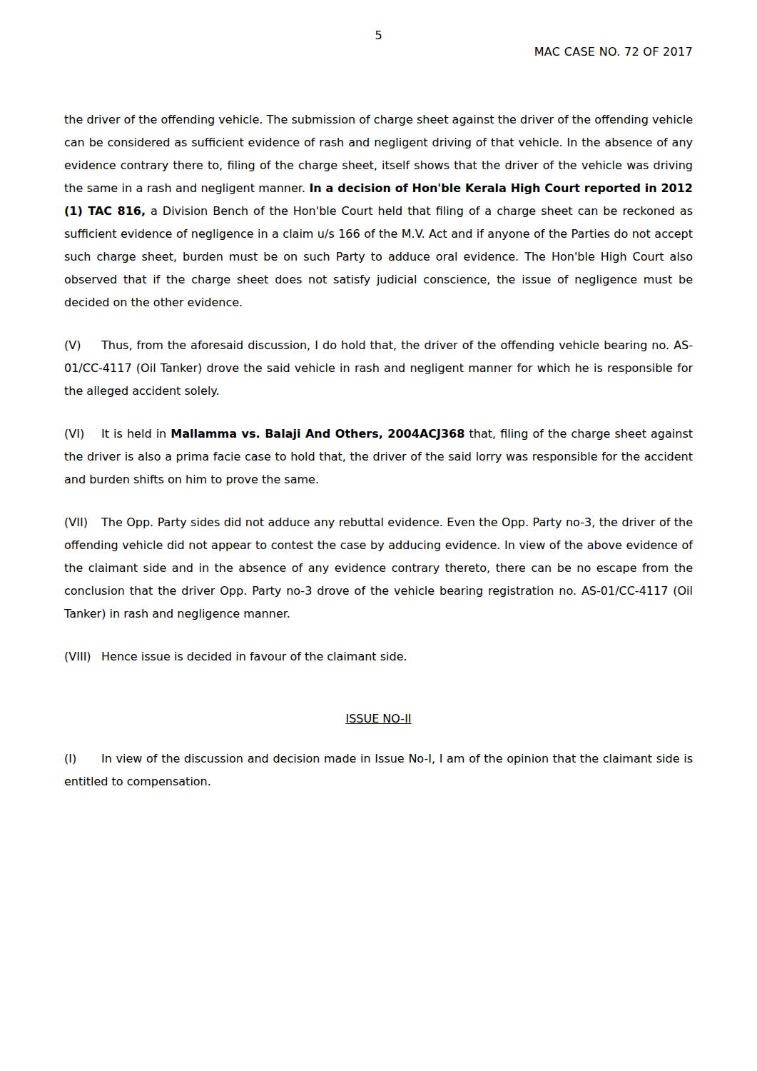5
MAC CASE NO. 72 OF 2017
the driver of the offending vehicle. The submission of charge sheet against the driver of the offending vehicle can be considered as sufficient evidence of rash and negligent driving of that vehicle. In the absence of any evidence contrary there to, filing of the charge sheet, itself shows that the driver of the vehicle was driving the same in a rash and negligent manner. In a decision of Hon'ble Kerala High Court reported in 2012 (1) TAC 816, a Division Bench of the Hon'ble Court held that filing of a charge sheet can be reckoned as sufficient evidence of negligence in a claim u/s 166 of the M.V. Act and if anyone of the Parties do not accept such charge sheet, burden must be on such Party to adduce oral evidence. The Hon'ble High Court also observed that if the charge sheet does not satisfy judicial conscience, the issue of negligence must be decided on the other evidence.
(V) Thus, from the aforesaid discussion, I do hold that, the driver of the offending vehicle bearing no. AS-01/CC-4117 (Oil Tanker) drove the said vehicle in rash and negligent manner for which he is responsible for the alleged accident solely.
(VI) It is held in Mallamma vs. Balaji And Others, 2004ACJ368 that, filing of the charge sheet against the driver is also a prima facie case to hold that, the driver of the said lorry was responsible for the accident and burden shifts on him to prove the same.
(VII) The Opp. Party sides did not adduce any rebuttal evidence. Even the Opp. Party no-3, the driver of the offending vehicle did not appear to contest the case by adducing evidence. In view of the above evidence of the claimant side and in the absence of any evidence contrary thereto, there can be no escape from the conclusion that the driver Opp. Party no-3 drove of the vehicle bearing registration no. AS-01/CC-4117 (Oil Tanker) in rash and negligence manner.
(VIII) Hence issue is decided in favour of the claimant side.
ISSUE NO-II
(I) In view of the discussion and decision made in Issue No-I, I am of the opinion that the claimant side is entitled to compensation.